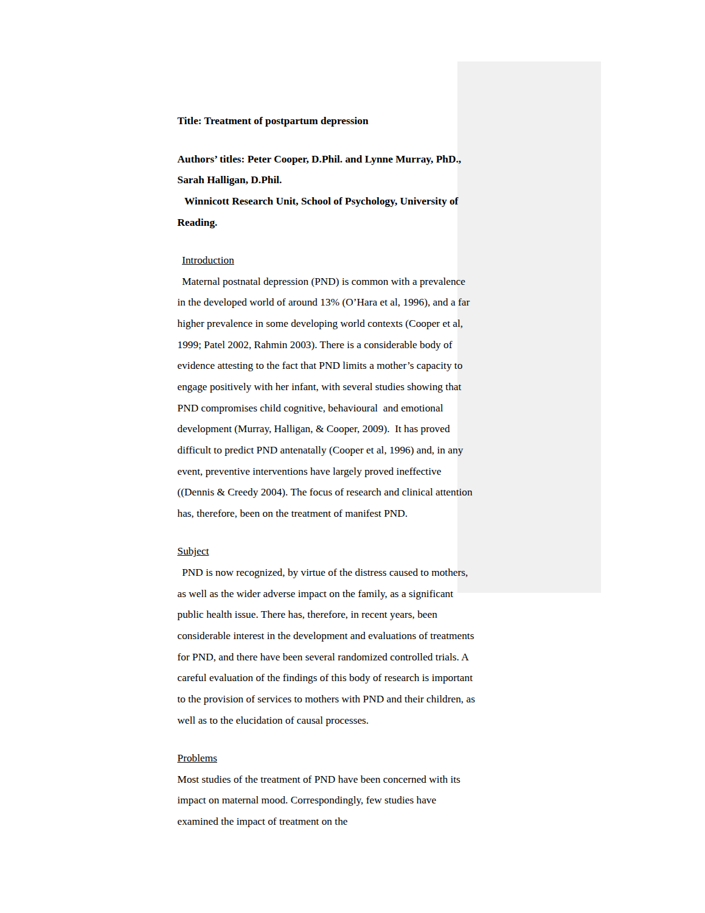Title: Treatment of postpartum depression
Authors’ titles: Peter Cooper, D.Phil. and Lynne Murray, PhD., Sarah Halligan, D.Phil.
Winnicott Research Unit, School of Psychology, University of Reading.
Introduction
Maternal postnatal depression (PND) is common with a prevalence in the developed world of around 13% (O’Hara et al, 1996), and a far higher prevalence in some developing world contexts (Cooper et al, 1999; Patel 2002, Rahmin 2003). There is a considerable body of evidence attesting to the fact that PND limits a mother’s capacity to engage positively with her infant, with several studies showing that PND compromises child cognitive, behavioural and emotional development (Murray, Halligan, & Cooper, 2009). It has proved difficult to predict PND antenatally (Cooper et al, 1996) and, in any event, preventive interventions have largely proved ineffective ((Dennis & Creedy 2004). The focus of research and clinical attention has, therefore, been on the treatment of manifest PND.
Subject
PND is now recognized, by virtue of the distress caused to mothers, as well as the wider adverse impact on the family, as a significant public health issue. There has, therefore, in recent years, been considerable interest in the development and evaluations of treatments for PND, and there have been several randomized controlled trials. A careful evaluation of the findings of this body of research is important to the provision of services to mothers with PND and their children, as well as to the elucidation of causal processes.
Problems
Most studies of the treatment of PND have been concerned with its impact on maternal mood. Correspondingly, few studies have examined the impact of treatment on the